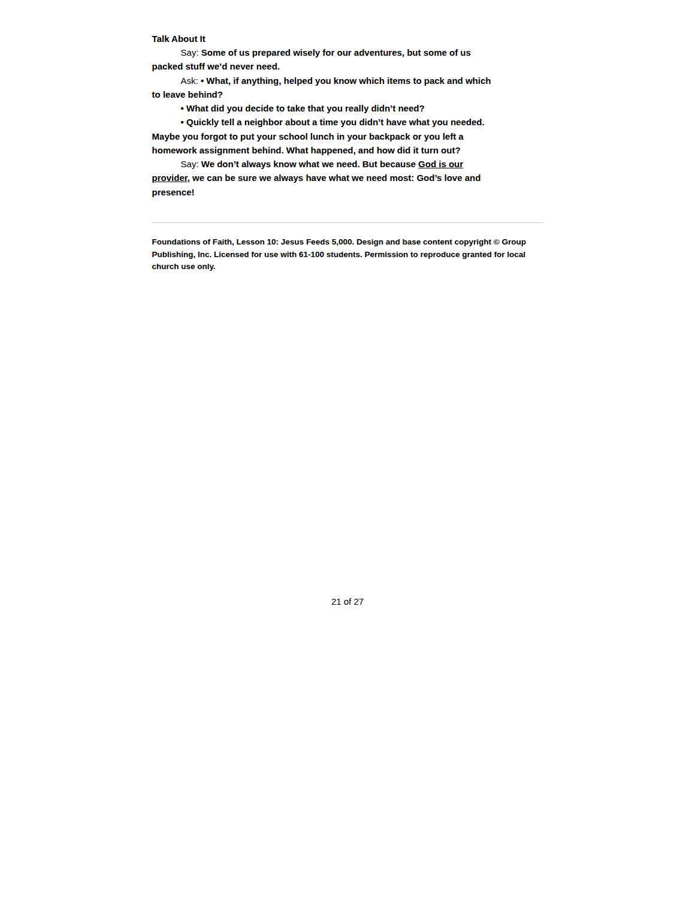Talk About It
Say: Some of us prepared wisely for our adventures, but some of us
packed stuff we’d never need.
Ask: • What, if anything, helped you know which items to pack and which
to leave behind?
• What did you decide to take that you really didn’t need?
• Quickly tell a neighbor about a time you didn’t have what you needed.
Maybe you forgot to put your school lunch in your backpack or you left a
homework assignment behind. What happened, and how did it turn out?
Say: We don’t always know what we need. But because God is our
provider, we can be sure we always have what we need most: God’s love and
presence!
Foundations of Faith, Lesson 10: Jesus Feeds 5,000. Design and base content copyright © Group Publishing, Inc. Licensed for use with 61-100 students. Permission to reproduce granted for local church use only.
21 of 27